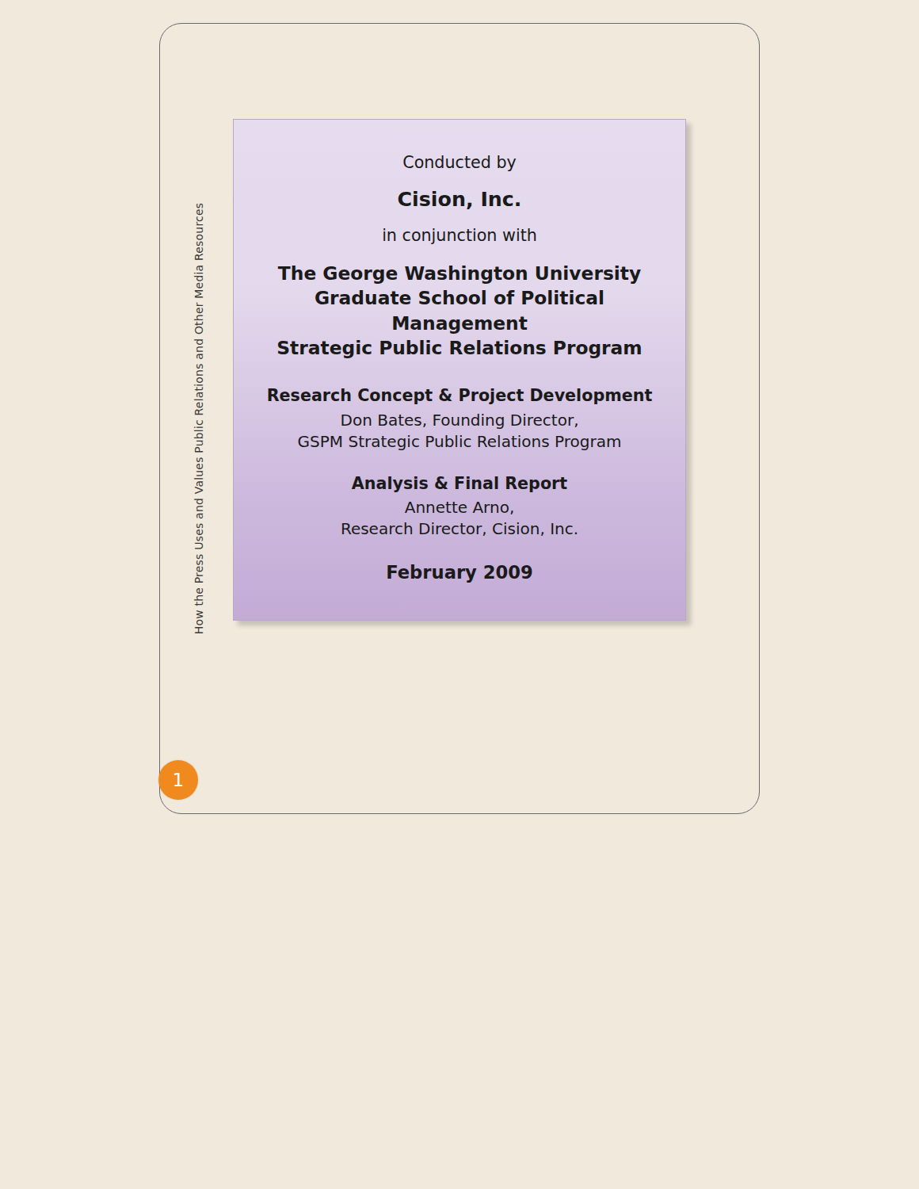How the Press Uses and Values Public Relations and Other Media Resources
Conducted by
Cision, Inc.
in conjunction with
The George Washington University
Graduate School of Political Management
Strategic Public Relations Program
Research Concept & Project Development
Don Bates, Founding Director,
GSPM Strategic Public Relations Program
Analysis & Final Report
Annette Arno,
Research Director, Cision, Inc.
February 2009
1